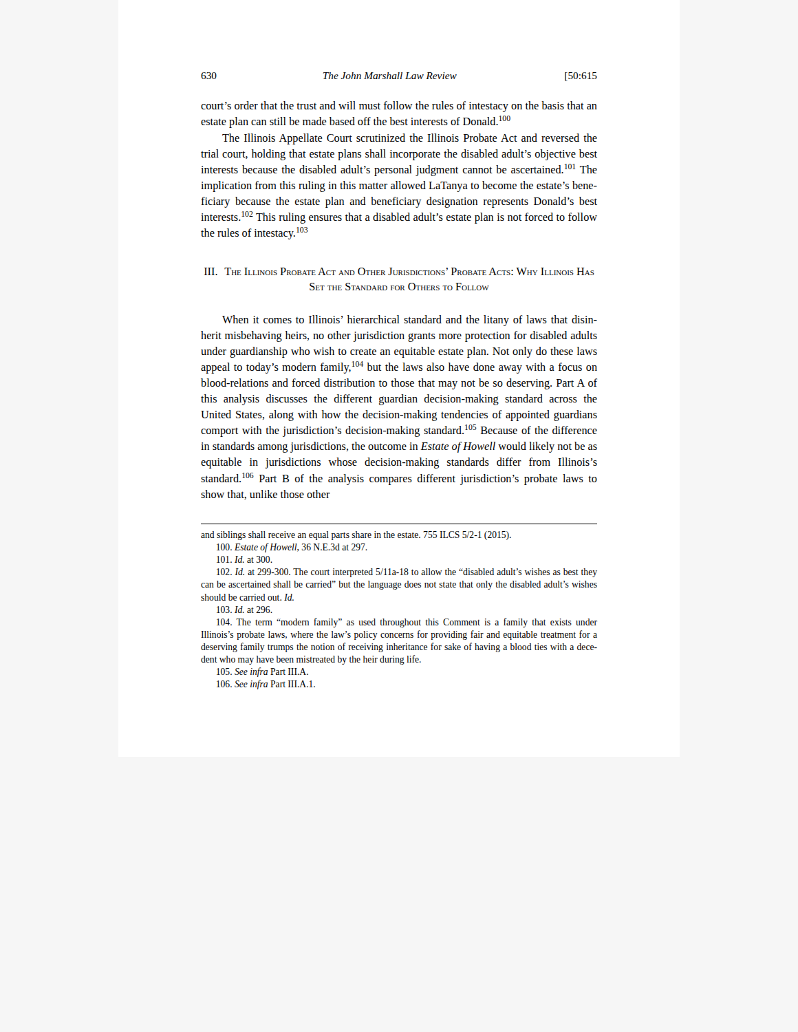630
The John Marshall Law Review
[50:615
court’s order that the trust and will must follow the rules of intestacy on the basis that an estate plan can still be made based off the best interests of Donald.100
The Illinois Appellate Court scrutinized the Illinois Probate Act and reversed the trial court, holding that estate plans shall incorporate the disabled adult’s objective best interests because the disabled adult’s personal judgment cannot be ascertained.101 The implication from this ruling in this matter allowed LaTanya to become the estate’s beneficiary because the estate plan and beneficiary designation represents Donald’s best interests.102 This ruling ensures that a disabled adult’s estate plan is not forced to follow the rules of intestacy.103
III. The Illinois Probate Act and Other Jurisdictions’ Probate Acts: Why Illinois Has Set the Standard for Others to Follow
When it comes to Illinois’ hierarchical standard and the litany of laws that disinherit misbehaving heirs, no other jurisdiction grants more protection for disabled adults under guardianship who wish to create an equitable estate plan. Not only do these laws appeal to today’s modern family,104 but the laws also have done away with a focus on blood-relations and forced distribution to those that may not be so deserving. Part A of this analysis discusses the different guardian decision-making standard across the United States, along with how the decision-making tendencies of appointed guardians comport with the jurisdiction’s decision-making standard.105 Because of the difference in standards among jurisdictions, the outcome in Estate of Howell would likely not be as equitable in jurisdictions whose decision-making standards differ from Illinois’s standard.106 Part B of the analysis compares different jurisdiction’s probate laws to show that, unlike those other
and siblings shall receive an equal parts share in the estate. 755 ILCS 5/2-1 (2015).
100. Estate of Howell, 36 N.E.3d at 297.
101. Id. at 300.
102. Id. at 299-300. The court interpreted 5/11a-18 to allow the “disabled adult’s wishes as best they can be ascertained shall be carried” but the language does not state that only the disabled adult’s wishes should be carried out. Id.
103. Id. at 296.
104. The term “modern family” as used throughout this Comment is a family that exists under Illinois’s probate laws, where the law’s policy concerns for providing fair and equitable treatment for a deserving family trumps the notion of receiving inheritance for sake of having a blood ties with a decedent who may have been mistreated by the heir during life.
105. See infra Part III.A.
106. See infra Part III.A.1.